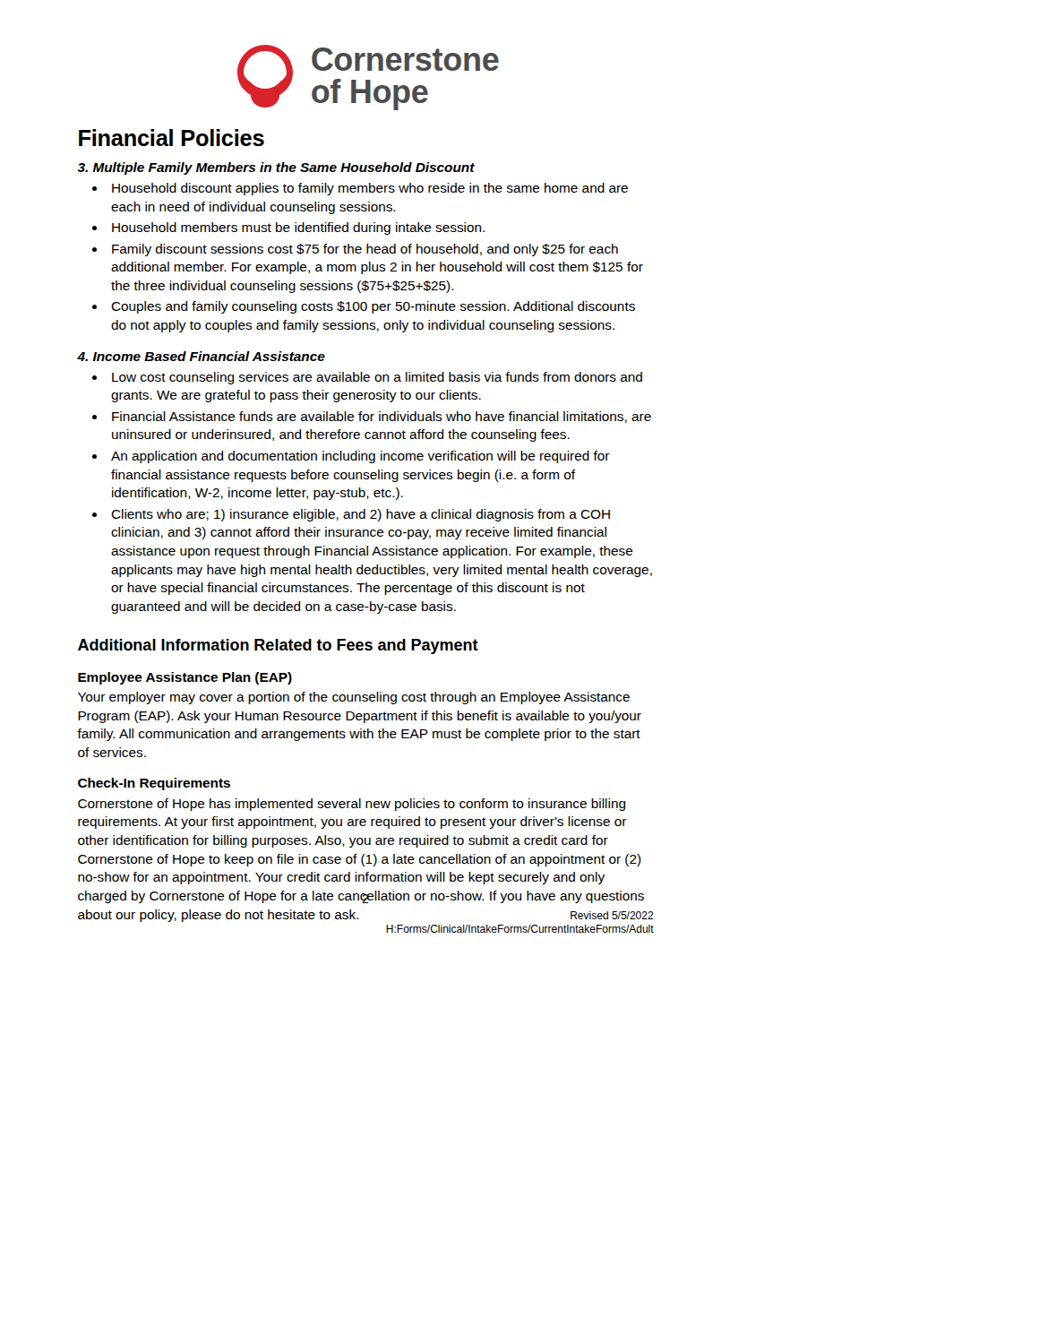Cornerstone of Hope
Financial Policies
3. Multiple Family Members in the Same Household Discount
Household discount applies to family members who reside in the same home and are each in need of individual counseling sessions.
Household members must be identified during intake session.
Family discount sessions cost $75 for the head of household, and only $25 for each additional member. For example, a mom plus 2 in her household will cost them $125 for the three individual counseling sessions ($75+$25+$25).
Couples and family counseling costs $100 per 50-minute session. Additional discounts do not apply to couples and family sessions, only to individual counseling sessions.
4. Income Based Financial Assistance
Low cost counseling services are available on a limited basis via funds from donors and grants. We are grateful to pass their generosity to our clients.
Financial Assistance funds are available for individuals who have financial limitations, are uninsured or underinsured, and therefore cannot afford the counseling fees.
An application and documentation including income verification will be required for financial assistance requests before counseling services begin (i.e. a form of identification, W-2, income letter, pay-stub, etc.).
Clients who are; 1) insurance eligible, and 2) have a clinical diagnosis from a COH clinician, and 3) cannot afford their insurance co-pay, may receive limited financial assistance upon request through Financial Assistance application. For example, these applicants may have high mental health deductibles, very limited mental health coverage, or have special financial circumstances. The percentage of this discount is not guaranteed and will be decided on a case-by-case basis.
Additional Information Related to Fees and Payment
Employee Assistance Plan (EAP)
Your employer may cover a portion of the counseling cost through an Employee Assistance Program (EAP). Ask your Human Resource Department if this benefit is available to you/your family. All communication and arrangements with the EAP must be complete prior to the start of services.
Check-In Requirements
Cornerstone of Hope has implemented several new policies to conform to insurance billing requirements. At your first appointment, you are required to present your driver's license or other identification for billing purposes. Also, you are required to submit a credit card for Cornerstone of Hope to keep on file in case of (1) a late cancellation of an appointment or (2) no-show for an appointment. Your credit card information will be kept securely and only charged by Cornerstone of Hope for a late cancellation or no-show. If you have any questions about our policy, please do not hesitate to ask.
2
Revised 5/5/2022
H:Forms/Clinical/IntakeForms/CurrentIntakeForms/Adult